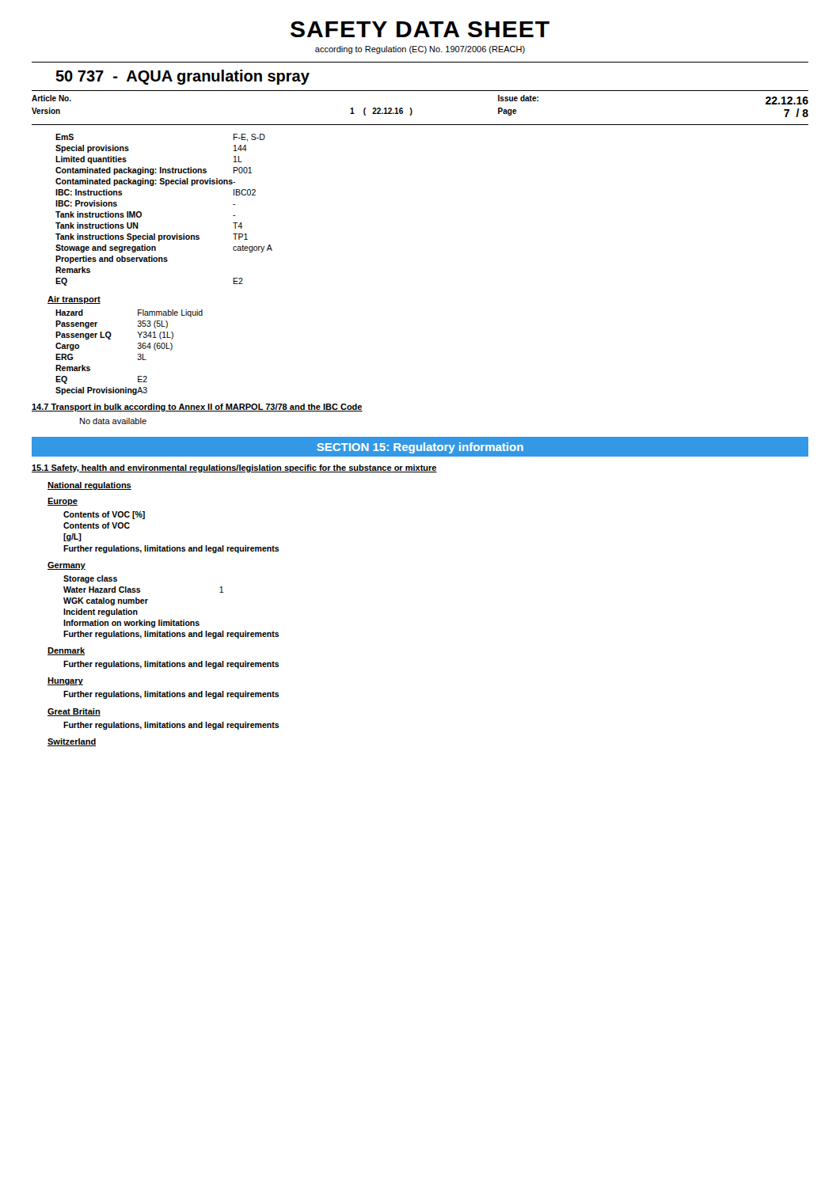SAFETY DATA SHEET
according to Regulation (EC) No. 1907/2006 (REACH)
50 737 - AQUA granulation spray
| Article No. | | Issue date: | 22.12.16 |
| Version | 1 ( 22.12.16 ) | Page | 7 / 8 |
| EmS | F-E, S-D |
| Special provisions | 144 |
| Limited quantities | 1L |
| Contaminated packaging: Instructions | P001 |
| Contaminated packaging: Special provisions | - |
| IBC: Instructions | IBC02 |
| IBC: Provisions | - |
| Tank instructions IMO | - |
| Tank instructions UN | T4 |
| Tank instructions Special provisions | TP1 |
| Stowage and segregation | category A |
| Properties and observations | |
| Remarks | |
| EQ | E2 |
Air transport
| Hazard | Flammable Liquid |
| Passenger | 353 (5L) |
| Passenger LQ | Y341 (1L) |
| Cargo | 364 (60L) |
| ERG | 3L |
| Remarks | |
| EQ | E2 |
| Special Provisioning | A3 |
14.7 Transport in bulk according to Annex II of MARPOL 73/78 and the IBC Code
No data available
SECTION 15: Regulatory information
15.1 Safety, health and environmental regulations/legislation specific for the substance or mixture
National regulations
Europe
Contents of VOC [%]
Contents of VOC
[g/L]
Further regulations, limitations and legal requirements
Germany
| Storage class | |
| Water Hazard Class | 1 |
| WGK catalog number | |
Incident regulation
Information on working limitations
Further regulations, limitations and legal requirements
Denmark
Further regulations, limitations and legal requirements
Hungary
Further regulations, limitations and legal requirements
Great Britain
Further regulations, limitations and legal requirements
Switzerland